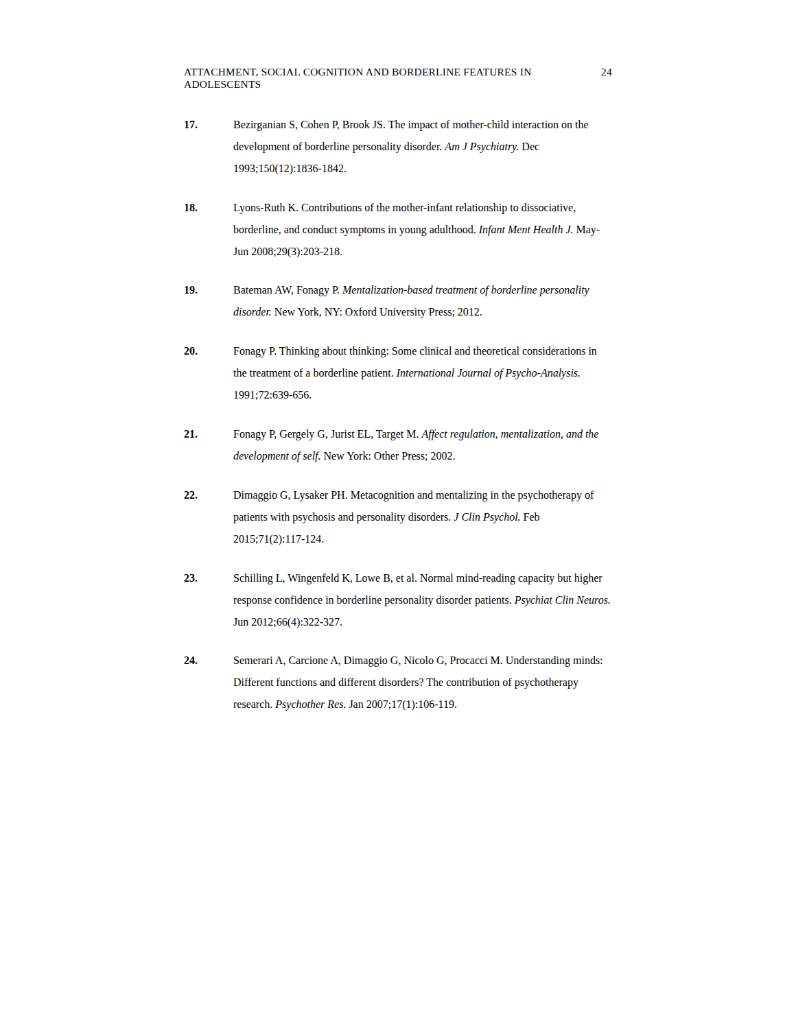Attachment, Social Cognition and Borderline Features in Adolescents 24
17. Bezirganian S, Cohen P, Brook JS. The impact of mother-child interaction on the development of borderline personality disorder. Am J Psychiatry. Dec 1993;150(12):1836-1842.
18. Lyons-Ruth K. Contributions of the mother-infant relationship to dissociative, borderline, and conduct symptoms in young adulthood. Infant Ment Health J. May-Jun 2008;29(3):203-218.
19. Bateman AW, Fonagy P. Mentalization-based treatment of borderline personality disorder. New York, NY: Oxford University Press; 2012.
20. Fonagy P. Thinking about thinking: Some clinical and theoretical considerations in the treatment of a borderline patient. International Journal of Psycho-Analysis. 1991;72:639-656.
21. Fonagy P, Gergely G, Jurist EL, Target M. Affect regulation, mentalization, and the development of self. New York: Other Press; 2002.
22. Dimaggio G, Lysaker PH. Metacognition and mentalizing in the psychotherapy of patients with psychosis and personality disorders. J Clin Psychol. Feb 2015;71(2):117-124.
23. Schilling L, Wingenfeld K, Lowe B, et al. Normal mind-reading capacity but higher response confidence in borderline personality disorder patients. Psychiat Clin Neuros. Jun 2012;66(4):322-327.
24. Semerari A, Carcione A, Dimaggio G, Nicolo G, Procacci M. Understanding minds: Different functions and different disorders? The contribution of psychotherapy research. Psychother Res. Jan 2007;17(1):106-119.